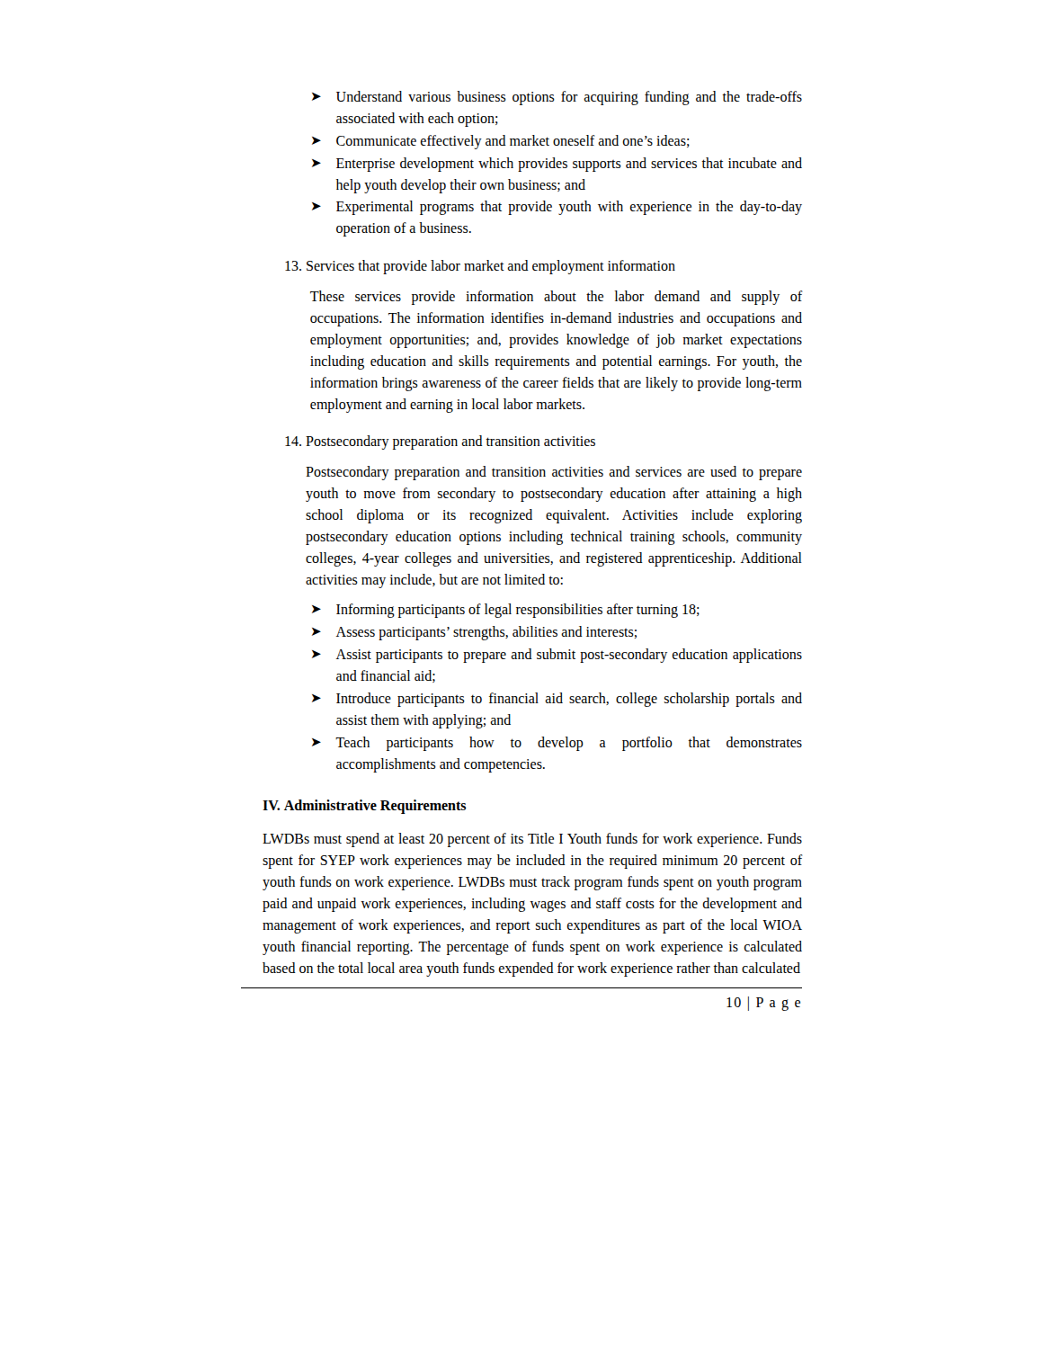Understand various business options for acquiring funding and the trade-offs associated with each option;
Communicate effectively and market oneself and one’s ideas;
Enterprise development which provides supports and services that incubate and help youth develop their own business; and
Experimental programs that provide youth with experience in the day-to-day operation of a business.
13. Services that provide labor market and employment information
These services provide information about the labor demand and supply of occupations. The information identifies in-demand industries and occupations and employment opportunities; and, provides knowledge of job market expectations including education and skills requirements and potential earnings. For youth, the information brings awareness of the career fields that are likely to provide long-term employment and earning in local labor markets.
14. Postsecondary preparation and transition activities
Postsecondary preparation and transition activities and services are used to prepare youth to move from secondary to postsecondary education after attaining a high school diploma or its recognized equivalent. Activities include exploring postsecondary education options including technical training schools, community colleges, 4-year colleges and universities, and registered apprenticeship. Additional activities may include, but are not limited to:
Informing participants of legal responsibilities after turning 18;
Assess participants’ strengths, abilities and interests;
Assist participants to prepare and submit post-secondary education applications and financial aid;
Introduce participants to financial aid search, college scholarship portals and assist them with applying; and
Teach participants how to develop a portfolio that demonstrates accomplishments and competencies.
IV. Administrative Requirements
LWDBs must spend at least 20 percent of its Title I Youth funds for work experience. Funds spent for SYEP work experiences may be included in the required minimum 20 percent of youth funds on work experience. LWDBs must track program funds spent on youth program paid and unpaid work experiences, including wages and staff costs for the development and management of work experiences, and report such expenditures as part of the local WIOA youth financial reporting. The percentage of funds spent on work experience is calculated based on the total local area youth funds expended for work experience rather than calculated
10 | P a g e